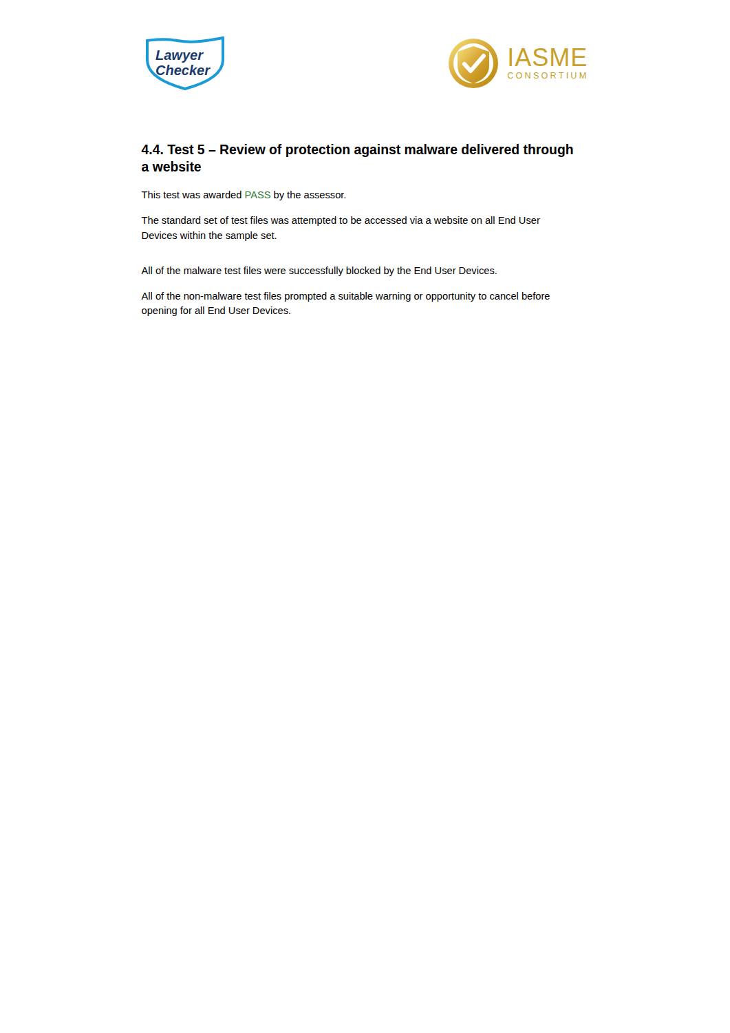Lawyer Checker
IASME
CONSORTIUM
4.4. Test 5 – Review of protection against malware delivered through a website
This test was awarded PASS by the assessor.
The standard set of test files was attempted to be accessed via a website on all End User Devices within the sample set.
All of the malware test files were successfully blocked by the End User Devices.
All of the non-malware test files prompted a suitable warning or opportunity to cancel before opening for all End User Devices.